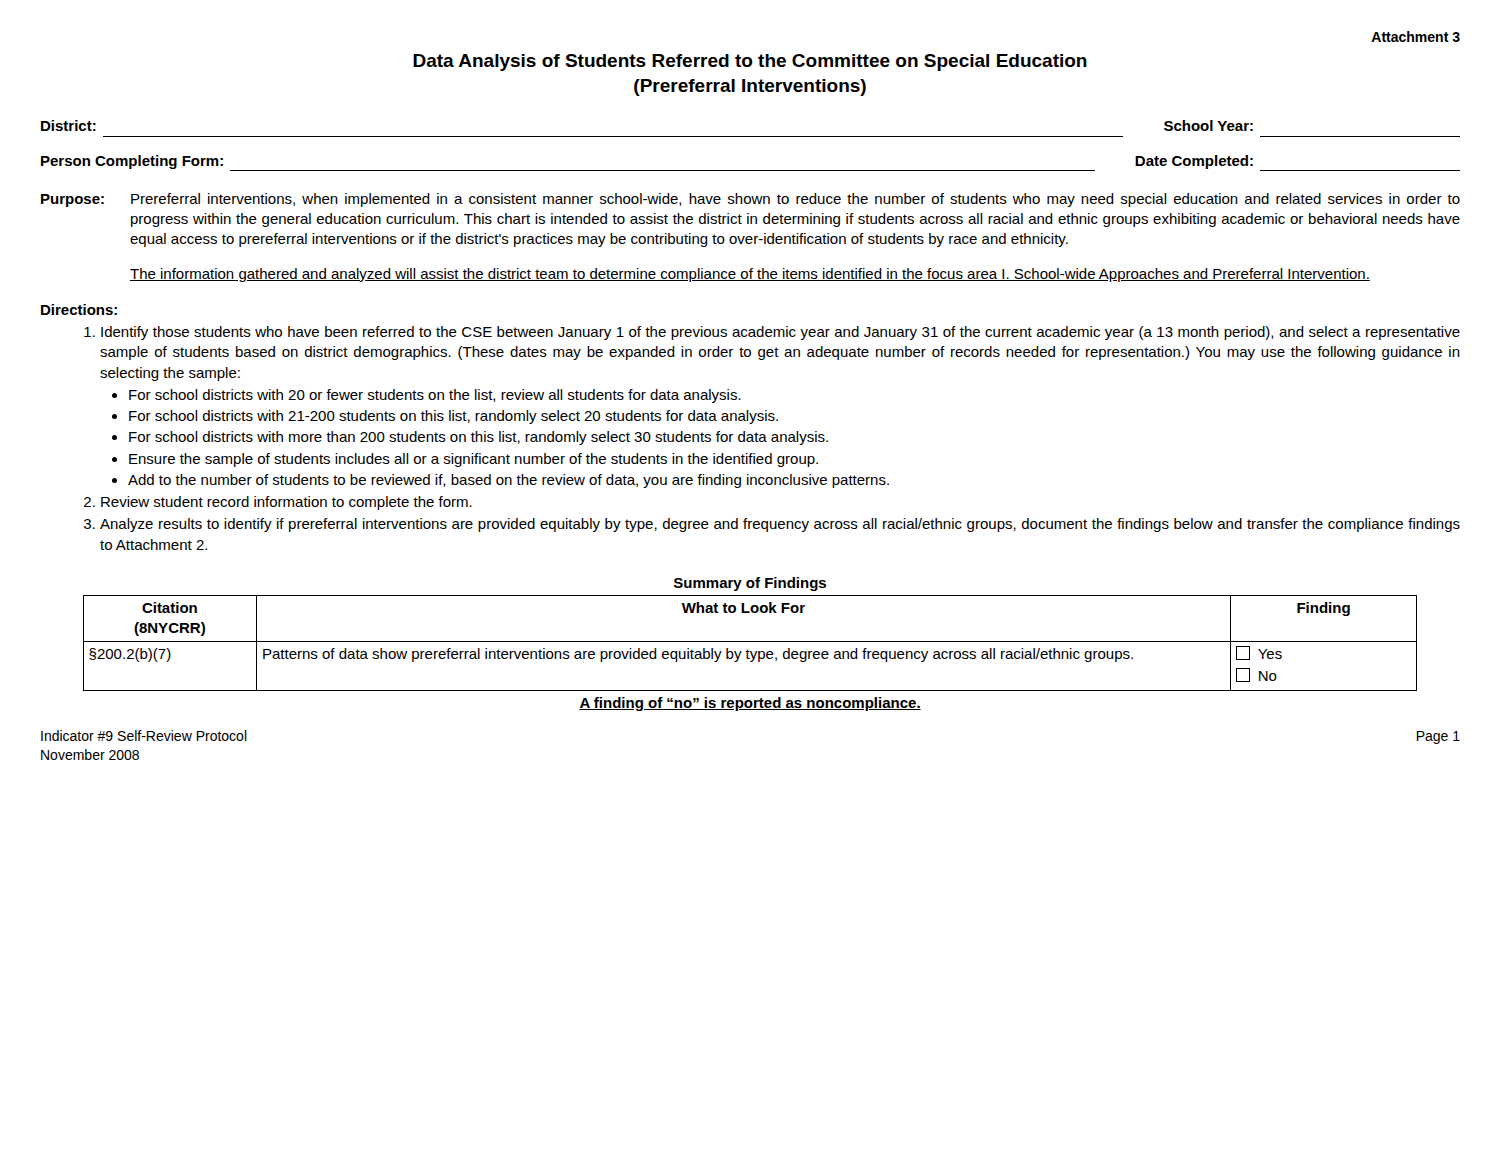Attachment 3
Data Analysis of Students Referred to the Committee on Special Education
(Prereferral Interventions)
District: School Year:
Person Completing Form: Date Completed:
Purpose:
Prereferral interventions, when implemented in a consistent manner school-wide, have shown to reduce the number of students who may need special education and related services in order to progress within the general education curriculum. This chart is intended to assist the district in determining if students across all racial and ethnic groups exhibiting academic or behavioral needs have equal access to prereferral interventions or if the district's practices may be contributing to over-identification of students by race and ethnicity.
The information gathered and analyzed will assist the district team to determine compliance of the items identified in the focus area I. School-wide Approaches and Prereferral Intervention.
Directions:
Identify those students who have been referred to the CSE between January 1 of the previous academic year and January 31 of the current academic year (a 13 month period), and select a representative sample of students based on district demographics. (These dates may be expanded in order to get an adequate number of records needed for representation.) You may use the following guidance in selecting the sample:
For school districts with 20 or fewer students on the list, review all students for data analysis.
For school districts with 21-200 students on this list, randomly select 20 students for data analysis.
For school districts with more than 200 students on this list, randomly select 30 students for data analysis.
Ensure the sample of students includes all or a significant number of the students in the identified group.
Add to the number of students to be reviewed if, based on the review of data, you are finding inconclusive patterns.
Review student record information to complete the form.
Analyze results to identify if prereferral interventions are provided equitably by type, degree and frequency across all racial/ethnic groups, document the findings below and transfer the compliance findings to Attachment 2.
Summary of Findings
| Citation (8NYCRR) | What to Look For | Finding |
| --- | --- | --- |
| §200.2(b)(7) | Patterns of data show prereferral interventions are provided equitably by type, degree and frequency across all racial/ethnic groups. | Yes No |
A finding of “no” is reported as noncompliance.
Indicator #9 Self-Review Protocol
November 2008
Page 1